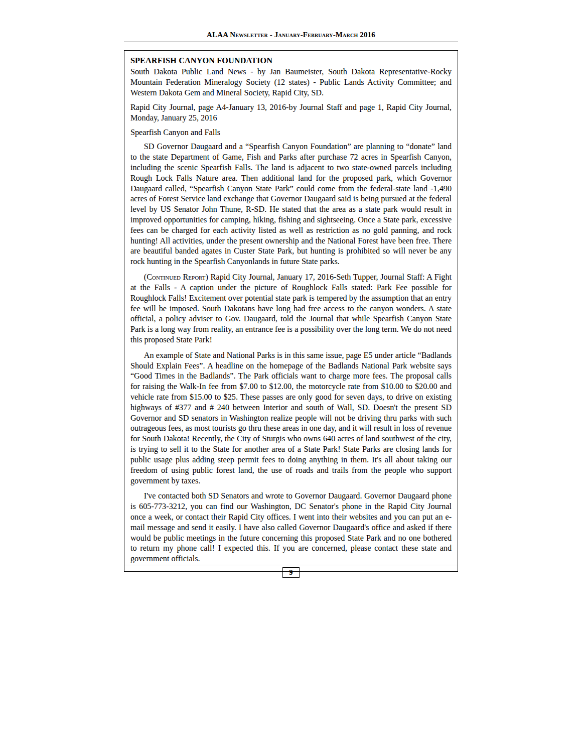ALAA Newsletter - January-February-March 2016
SPEARFISH CANYON FOUNDATION
South Dakota Public Land News - by Jan Baumeister, South Dakota Representative-Rocky Mountain Federation Mineralogy Society (12 states) - Public Lands Activity Committee; and Western Dakota Gem and Mineral Society, Rapid City, SD.
Rapid City Journal, page A4-January 13, 2016-by Journal Staff and page 1, Rapid City Journal, Monday, January 25, 2016
Spearfish Canyon and Falls
SD Governor Daugaard and a “Spearfish Canyon Foundation” are planning to “donate” land to the state Department of Game, Fish and Parks after purchase 72 acres in Spearfish Canyon, including the scenic Spearfish Falls. The land is adjacent to two state-owned parcels including Rough Lock Falls Nature area. Then additional land for the proposed park, which Governor Daugaard called, “Spearfish Canyon State Park” could come from the federal-state land -1,490 acres of Forest Service land exchange that Governor Daugaard said is being pursued at the federal level by US Senator John Thune, R-SD. He stated that the area as a state park would result in improved opportunities for camping, hiking, fishing and sightseeing. Once a State park, excessive fees can be charged for each activity listed as well as restriction as no gold panning, and rock hunting! All activities, under the present ownership and the National Forest have been free. There are beautiful banded agates in Custer State Park, but hunting is prohibited so will never be any rock hunting in the Spearfish Canyonlands in future State parks.
(Continued Report) Rapid City Journal, January 17, 2016-Seth Tupper, Journal Staff: A Fight at the Falls - A caption under the picture of Roughlock Falls stated: Park Fee possible for Roughlock Falls! Excitement over potential state park is tempered by the assumption that an entry fee will be imposed. South Dakotans have long had free access to the canyon wonders. A state official, a policy adviser to Gov. Daugaard, told the Journal that while Spearfish Canyon State Park is a long way from reality, an entrance fee is a possibility over the long term. We do not need this proposed State Park!
An example of State and National Parks is in this same issue, page E5 under article “Badlands Should Explain Fees”. A headline on the homepage of the Badlands National Park website says “Good Times in the Badlands”. The Park officials want to charge more fees. The proposal calls for raising the Walk-In fee from $7.00 to $12.00, the motorcycle rate from $10.00 to $20.00 and vehicle rate from $15.00 to $25. These passes are only good for seven days, to drive on existing highways of #377 and # 240 between Interior and south of Wall, SD. Doesn't the present SD Governor and SD senators in Washington realize people will not be driving thru parks with such outrageous fees, as most tourists go thru these areas in one day, and it will result in loss of revenue for South Dakota! Recently, the City of Sturgis who owns 640 acres of land southwest of the city, is trying to sell it to the State for another area of a State Park! State Parks are closing lands for public usage plus adding steep permit fees to doing anything in them. It's all about taking our freedom of using public forest land, the use of roads and trails from the people who support government by taxes.
I've contacted both SD Senators and wrote to Governor Daugaard. Governor Daugaard phone is 605-773-3212, you can find our Washington, DC Senator's phone in the Rapid City Journal once a week, or contact their Rapid City offices. I went into their websites and you can put an e-mail message and send it easily. I have also called Governor Daugaard's office and asked if there would be public meetings in the future concerning this proposed State Park and no one bothered to return my phone call! I expected this. If you are concerned, please contact these state and government officials.
9